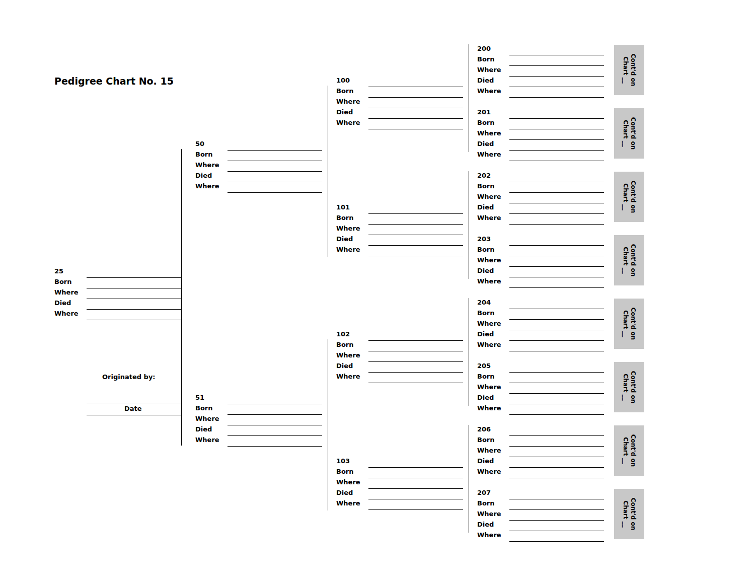Pedigree Chart No. 15
25
Born
Where
Died
Where
Originated by:
Date
50
Born
Where
Died
Where
51
Born
Where
Died
Where
100
Born
Where
Died
Where
101
Born
Where
Died
Where
102
Born
Where
Died
Where
103
Born
Where
Died
Where
200
Born
Where
Died
Where
Cont'd on
Chart __
201
Born
Where
Died
Where
Cont'd on
Chart __
202
Born
Where
Died
Where
Cont'd on
Chart __
203
Born
Where
Died
Where
Cont'd on
Chart __
204
Born
Where
Died
Where
Cont'd on
Chart __
205
Born
Where
Died
Where
Cont'd on
Chart __
206
Born
Where
Died
Where
Cont'd on
Chart __
207
Born
Where
Died
Where
Cont'd on
Chart __